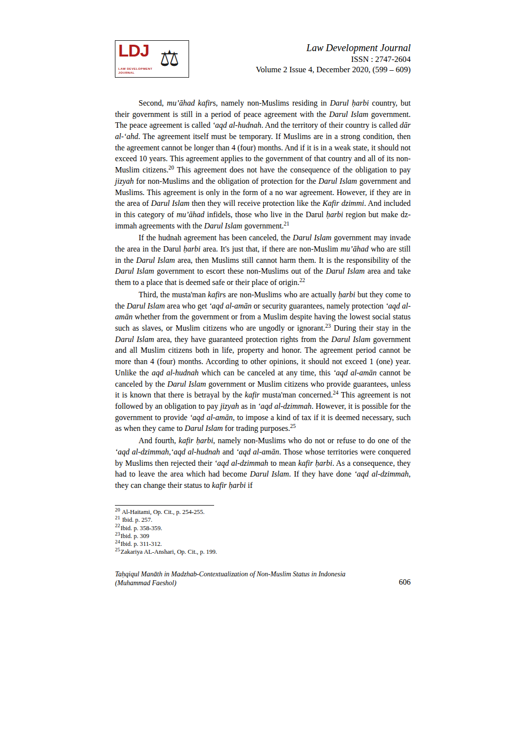LDJ LAW DEVELOPMENT
JOURNAL ⚖
Law Development Journal
ISSN : 2747-2604
Volume 2 Issue 4, December 2020, (599 – 609)
Second, mu’āhad kafirs, namely non-Muslims residing in Darul ḥarbi country, but their government is still in a period of peace agreement with the Darul Islam government. The peace agreement is called ‘aqd al-hudnah. And the territory of their country is called dār al-‘ahd. The agreement itself must be temporary. If Muslims are in a strong condition, then the agreement cannot be longer than 4 (four) months. And if it is in a weak state, it should not exceed 10 years. This agreement applies to the government of that country and all of its non-Muslim citizens.20 This agreement does not have the consequence of the obligation to pay jizyah for non-Muslims and the obligation of protection for the Darul Islam government and Muslims. This agreement is only in the form of a no war agreement. However, if they are in the area of Darul Islam then they will receive protection like the Kafir dzimmi. And included in this category of mu’āhad infidels, those who live in the Darul ḥarbi region but make dzimmah agreements with the Darul Islam government.21
If the hudnah agreement has been canceled, the Darul Islam government may invade the area in the Darul ḥarbi area. It's just that, if there are non-Muslim mu’āhad who are still in the Darul Islam area, then Muslims still cannot harm them. It is the responsibility of the Darul Islam government to escort these non-Muslims out of the Darul Islam area and take them to a place that is deemed safe or their place of origin.22
Third, the musta'man kafirs are non-Muslims who are actually ḥarbi but they come to the Darul Islam area who get ‘aqd al-amān or security guarantees, namely protection ‘aqd al-amān whether from the government or from a Muslim despite having the lowest social status such as slaves, or Muslim citizens who are ungodly or ignorant.23 During their stay in the Darul Islam area, they have guaranteed protection rights from the Darul Islam government and all Muslim citizens both in life, property and honor. The agreement period cannot be more than 4 (four) months. According to other opinions, it should not exceed 1 (one) year. Unlike the aqd al-hudnah which can be canceled at any time, this ‘aqd al-amān cannot be canceled by the Darul Islam government or Muslim citizens who provide guarantees, unless it is known that there is betrayal by the kafir musta'man concerned.24 This agreement is not followed by an obligation to pay jizyah as in ‘aqd al-dzimmah. However, it is possible for the government to provide ‘aqd al-amān, to impose a kind of tax if it is deemed necessary, such as when they came to Darul Islam for trading purposes.25
And fourth, kafir ḥarbi, namely non-Muslims who do not or refuse to do one of the ‘aqd al-dzimmah,‘aqd al-hudnah and ‘aqd al-amān. Those whose territories were conquered by Muslims then rejected their ‘aqd al-dzimmah to mean kafir ḥarbi. As a consequence, they had to leave the area which had become Darul Islam. If they have done ‘aqd al-dzimmah, they can change their status to kafir ḥarbi if
20 Al-Haitami, Op. Cit., p. 254-255.
21 Ibid. p. 257.
22Ibid. p. 358-359.
23Ibid. p. 309
24Ibid. p. 311-312.
25Zakariya AL-Anshari, Op. Cit., p. 199.
Taḥqiqul Manāth in Madzhab-Contextualization of Non-Muslim Status in Indonesia
(Muhammad Faeshol)
606